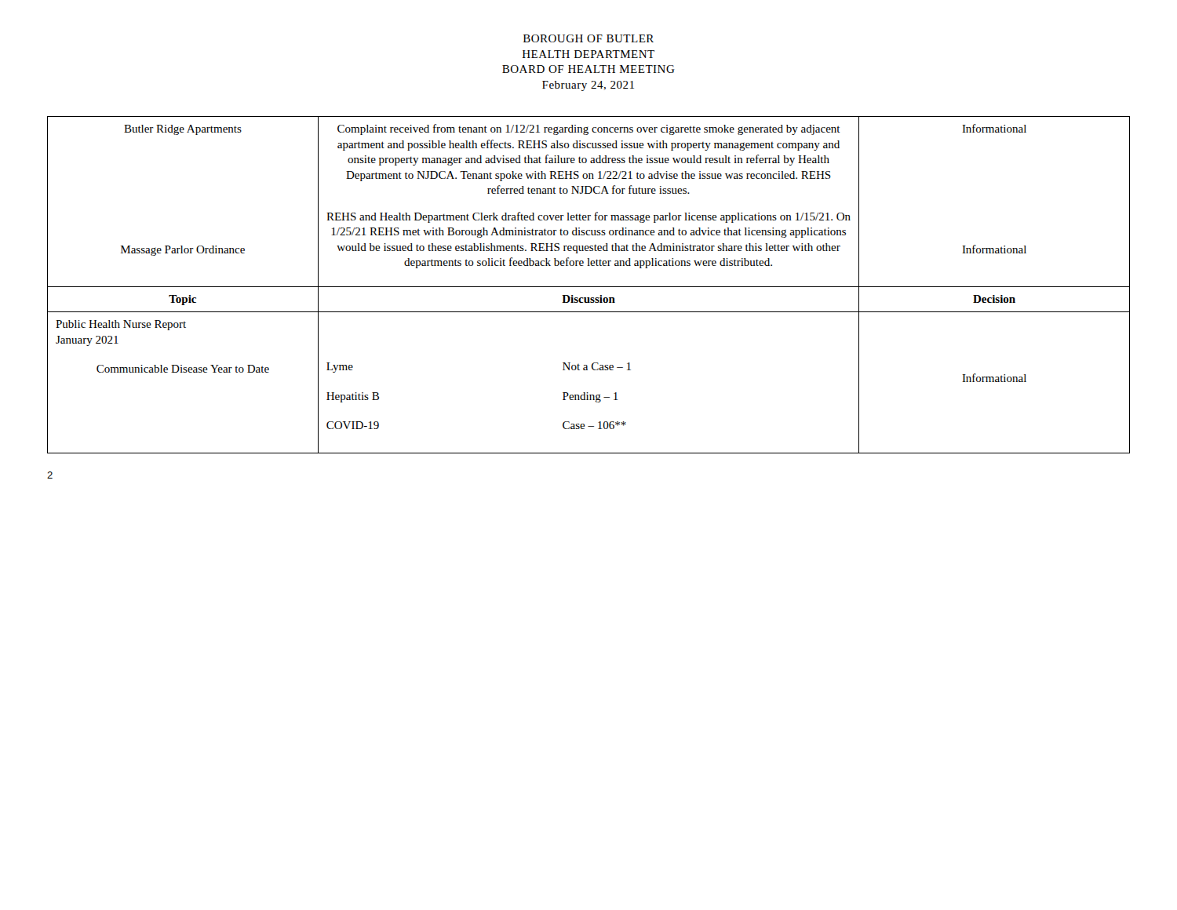BOROUGH OF BUTLER
HEALTH DEPARTMENT
BOARD OF HEALTH MEETING
February 24, 2021
| Butler Ridge Apartments Massage Parlor Ordinance | Complaint received from tenant on 1/12/21 regarding concerns over cigarette smoke generated by adjacent apartment and possible health effects. REHS also discussed issue with property management company and onsite property manager and advised that failure to address the issue would result in referral by Health Department to NJDCA. Tenant spoke with REHS on 1/22/21 to advise the issue was reconciled. REHS referred tenant to NJDCA for future issues. REHS and Health Department Clerk drafted cover letter for massage parlor license applications on 1/15/21. On 1/25/21 REHS met with Borough Administrator to discuss ordinance and to advice that licensing applications would be issued to these establishments. REHS requested that the Administrator share this letter with other departments to solicit feedback before letter and applications were distributed. | Informational Informational |
| Topic | Discussion | Decision |
| Public Health Nurse Report January 2021 Communicable Disease Year to Date | Lyme Not a Case – 1 Hepatitis B Pending – 1 COVID-19 Case – 106** | Informational |
2